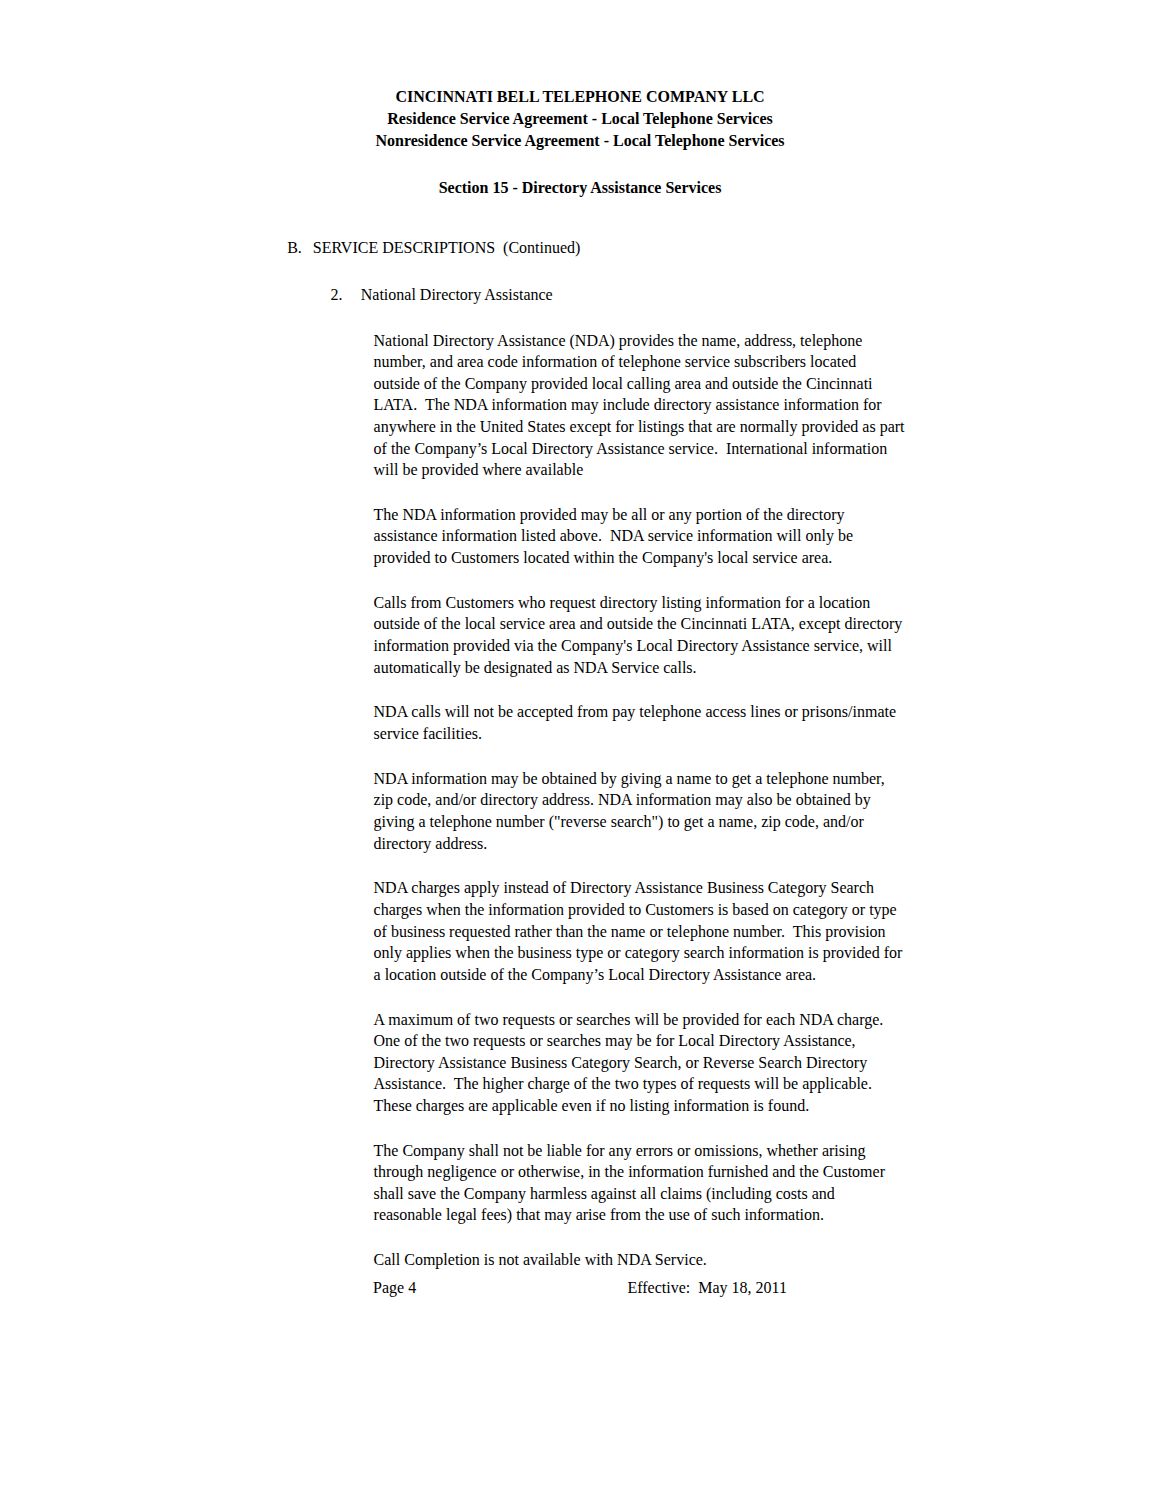CINCINNATI BELL TELEPHONE COMPANY LLC
Residence Service Agreement - Local Telephone Services
Nonresidence Service Agreement - Local Telephone Services
Section 15 - Directory Assistance Services
B. SERVICE DESCRIPTIONS (Continued)
2. National Directory Assistance
National Directory Assistance (NDA) provides the name, address, telephone number, and area code information of telephone service subscribers located outside of the Company provided local calling area and outside the Cincinnati LATA. The NDA information may include directory assistance information for anywhere in the United States except for listings that are normally provided as part of the Company’s Local Directory Assistance service. International information will be provided where available
The NDA information provided may be all or any portion of the directory assistance information listed above. NDA service information will only be provided to Customers located within the Company's local service area.
Calls from Customers who request directory listing information for a location outside of the local service area and outside the Cincinnati LATA, except directory information provided via the Company's Local Directory Assistance service, will automatically be designated as NDA Service calls.
NDA calls will not be accepted from pay telephone access lines or prisons/inmate service facilities.
NDA information may be obtained by giving a name to get a telephone number, zip code, and/or directory address. NDA information may also be obtained by giving a telephone number ("reverse search") to get a name, zip code, and/or directory address.
NDA charges apply instead of Directory Assistance Business Category Search charges when the information provided to Customers is based on category or type of business requested rather than the name or telephone number. This provision only applies when the business type or category search information is provided for a location outside of the Company’s Local Directory Assistance area.
A maximum of two requests or searches will be provided for each NDA charge. One of the two requests or searches may be for Local Directory Assistance, Directory Assistance Business Category Search, or Reverse Search Directory Assistance. The higher charge of the two types of requests will be applicable. These charges are applicable even if no listing information is found.
The Company shall not be liable for any errors or omissions, whether arising through negligence or otherwise, in the information furnished and the Customer shall save the Company harmless against all claims (including costs and reasonable legal fees) that may arise from the use of such information.
Call Completion is not available with NDA Service.
Page 4 Effective: May 18, 2011